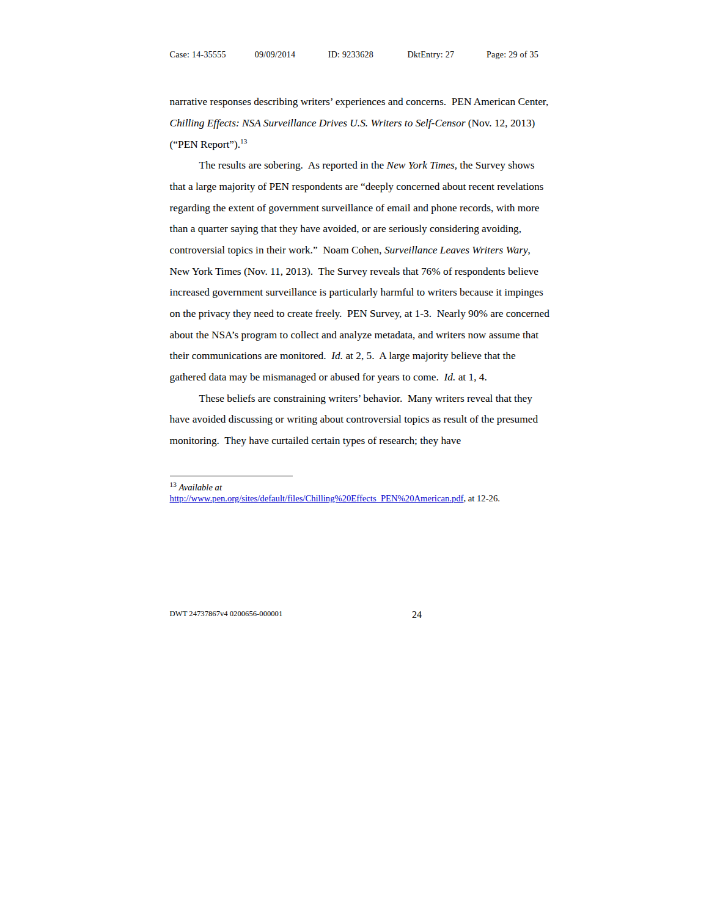Case: 14-3555509/09/2014 ID: 9233628 DktEntry: 27 Page: 29 of 35
narrative responses describing writers’ experiences and concerns. PEN American Center, Chilling Effects: NSA Surveillance Drives U.S. Writers to Self-Censor (Nov. 12, 2013) (“PEN Report”).13
The results are sobering. As reported in the New York Times, the Survey shows that a large majority of PEN respondents are “deeply concerned about recent revelations regarding the extent of government surveillance of email and phone records, with more than a quarter saying that they have avoided, or are seriously considering avoiding, controversial topics in their work.” Noam Cohen, Surveillance Leaves Writers Wary, New York Times (Nov. 11, 2013). The Survey reveals that 76% of respondents believe increased government surveillance is particularly harmful to writers because it impinges on the privacy they need to create freely. PEN Survey, at 1-3. Nearly 90% are concerned about the NSA’s program to collect and analyze metadata, and writers now assume that their communications are monitored. Id. at 2, 5. A large majority believe that the gathered data may be mismanaged or abused for years to come. Id. at 1, 4.
These beliefs are constraining writers’ behavior. Many writers reveal that they have avoided discussing or writing about controversial topics as result of the presumed monitoring. They have curtailed certain types of research; they have
13 Available at
http://www.pen.org/sites/default/files/Chilling%20Effects_PEN%20American.pdf, at 12-26.
DWT 24737867v4 0200656-000001
24